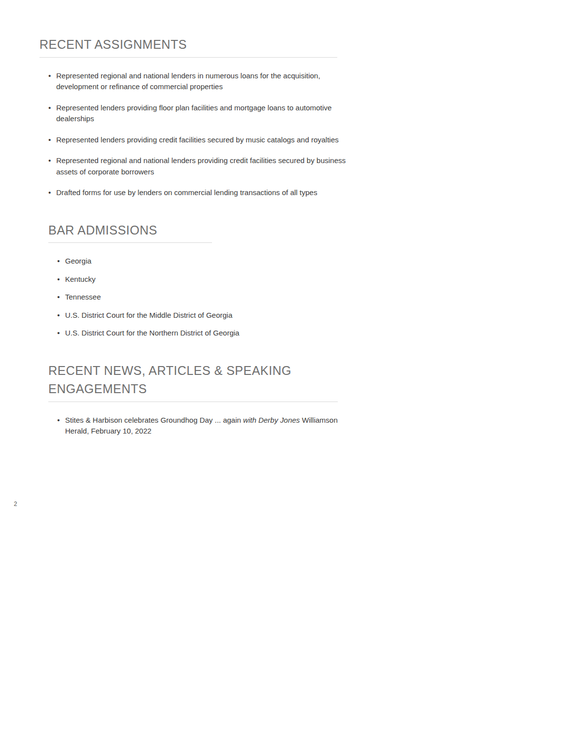RECENT ASSIGNMENTS
Represented regional and national lenders in numerous loans for the acquisition, development or refinance of commercial properties
Represented lenders providing floor plan facilities and mortgage loans to automotive dealerships
Represented lenders providing credit facilities secured by music catalogs and royalties
Represented regional and national lenders providing credit facilities secured by business assets of corporate borrowers
Drafted forms for use by lenders on commercial lending transactions of all types
BAR ADMISSIONS
Georgia
Kentucky
Tennessee
U.S. District Court for the Middle District of Georgia
U.S. District Court for the Northern District of Georgia
RECENT NEWS, ARTICLES & SPEAKING ENGAGEMENTS
Stites & Harbison celebrates Groundhog Day ... again with Derby Jones Williamson Herald, February 10, 2022
2